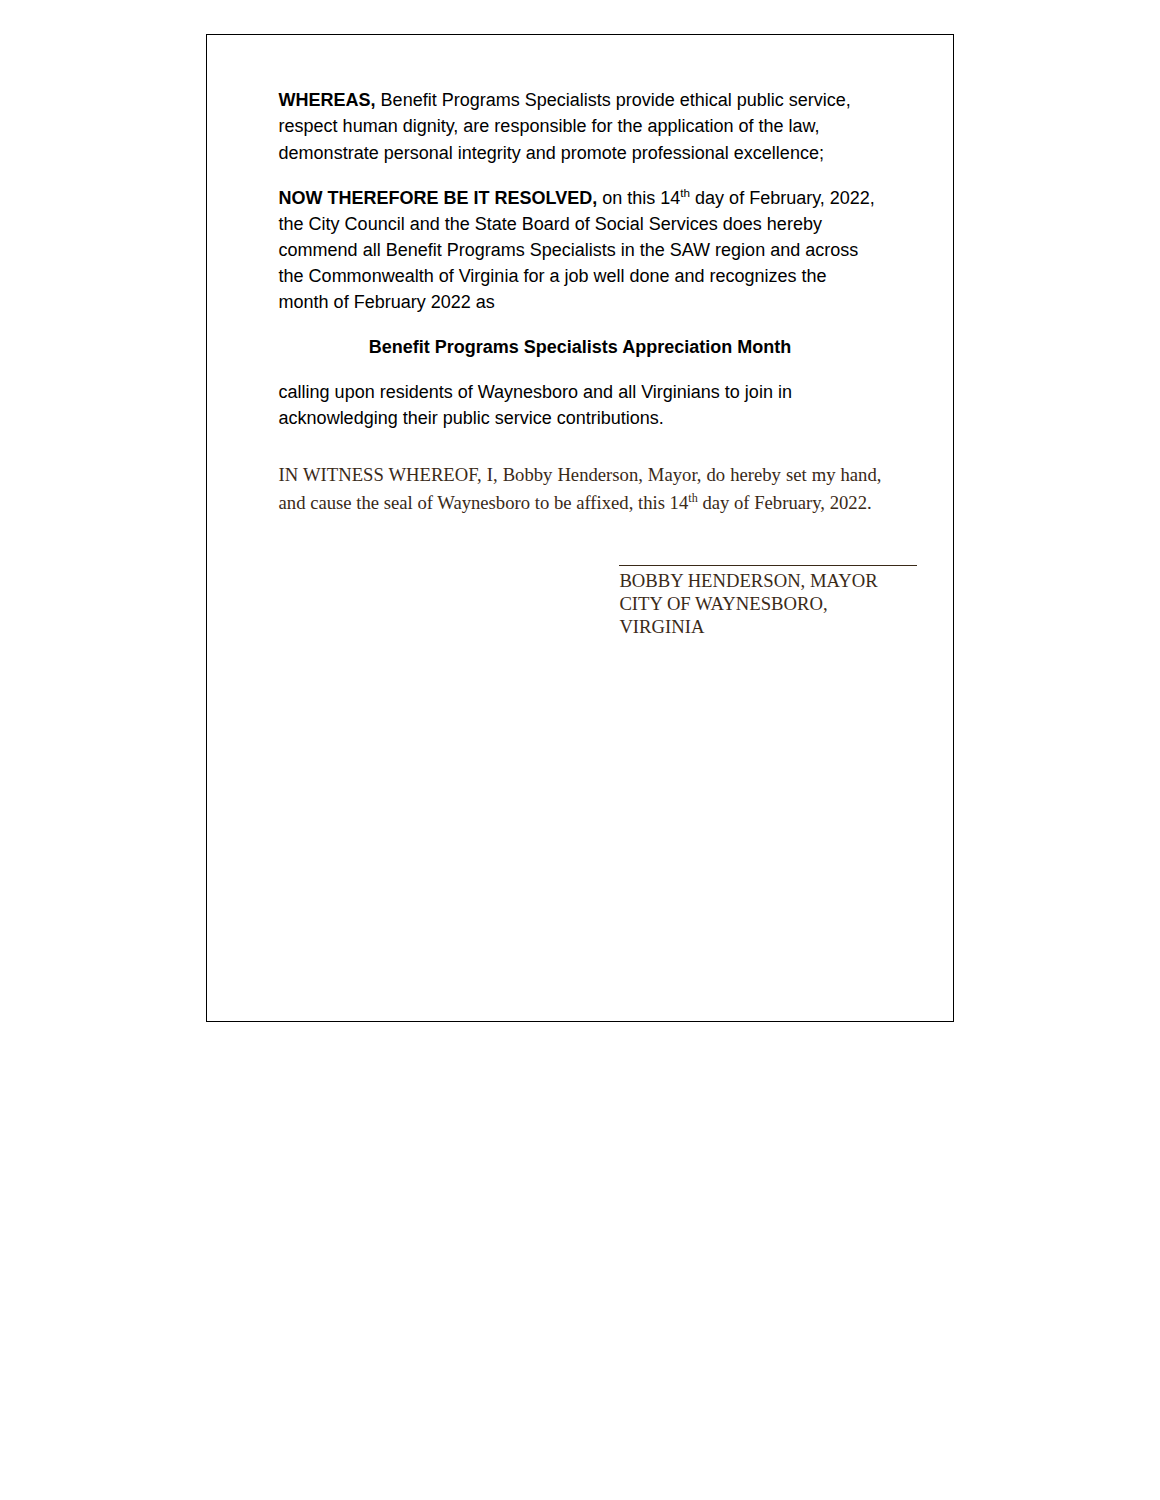WHEREAS, Benefit Programs Specialists provide ethical public service, respect human dignity, are responsible for the application of the law, demonstrate personal integrity and promote professional excellence;
NOW THEREFORE BE IT RESOLVED, on this 14th day of February, 2022, the City Council and the State Board of Social Services does hereby commend all Benefit Programs Specialists in the SAW region and across the Commonwealth of Virginia for a job well done and recognizes the month of February 2022 as
Benefit Programs Specialists Appreciation Month
calling upon residents of Waynesboro and all Virginians to join in acknowledging their public service contributions.
IN WITNESS WHEREOF, I, Bobby Henderson, Mayor, do hereby set my hand, and cause the seal of Waynesboro to be affixed, this 14th day of February, 2022.
BOBBY HENDERSON, MAYOR
CITY OF WAYNESBORO, VIRGINIA